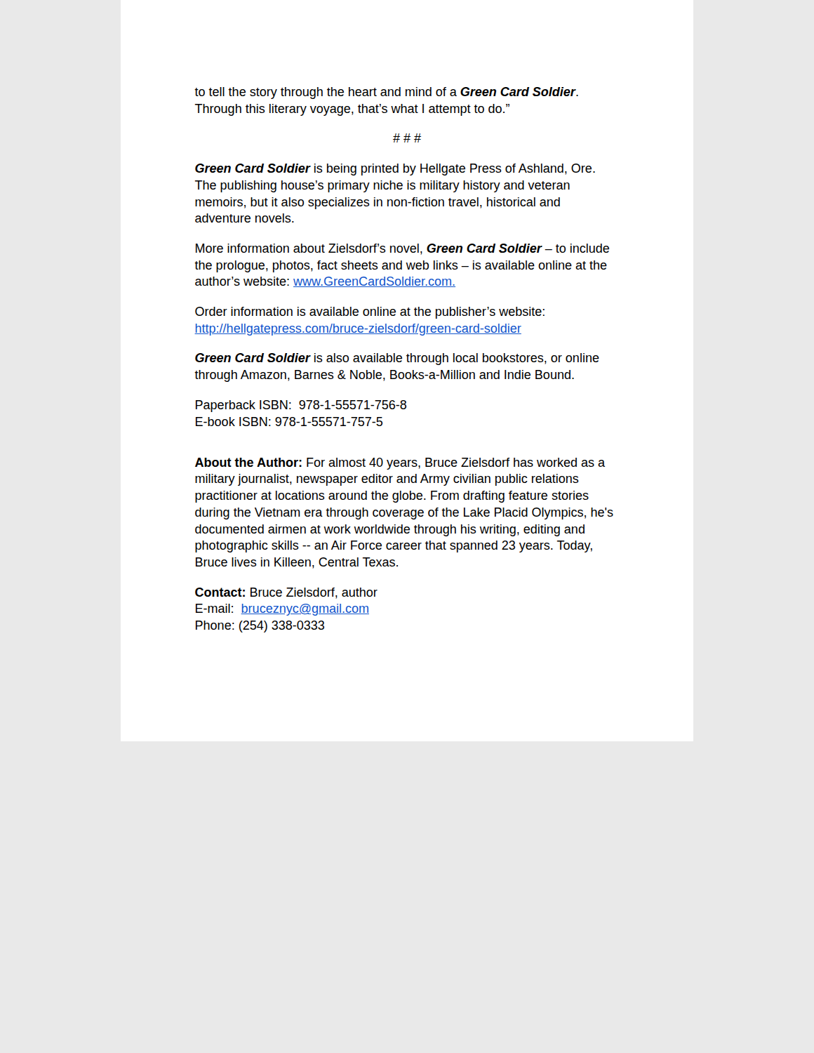to tell the story through the heart and mind of a Green Card Soldier. Through this literary voyage, that’s what I attempt to do.”
# # #
Green Card Soldier is being printed by Hellgate Press of Ashland, Ore. The publishing house’s primary niche is military history and veteran memoirs, but it also specializes in non-fiction travel, historical and adventure novels.
More information about Zielsdorf’s novel, Green Card Soldier – to include the prologue, photos, fact sheets and web links – is available online at the author’s website: www.GreenCardSoldier.com.
Order information is available online at the publisher’s website:
http://hellgatepress.com/bruce-zielsdorf/green-card-soldier
Green Card Soldier is also available through local bookstores, or online through Amazon, Barnes & Noble, Books-a-Million and Indie Bound.
Paperback ISBN: 978-1-55571-756-8 E-book ISBN: 978-1-55571-757-5
About the Author: For almost 40 years, Bruce Zielsdorf has worked as a military journalist, newspaper editor and Army civilian public relations practitioner at locations around the globe. From drafting feature stories during the Vietnam era through coverage of the Lake Placid Olympics, he's documented airmen at work worldwide through his writing, editing and photographic skills -- an Air Force career that spanned 23 years. Today, Bruce lives in Killeen, Central Texas.
Contact: Bruce Zielsdorf, author
E-mail: bruceznyc@gmail.com
Phone: (254) 338-0333